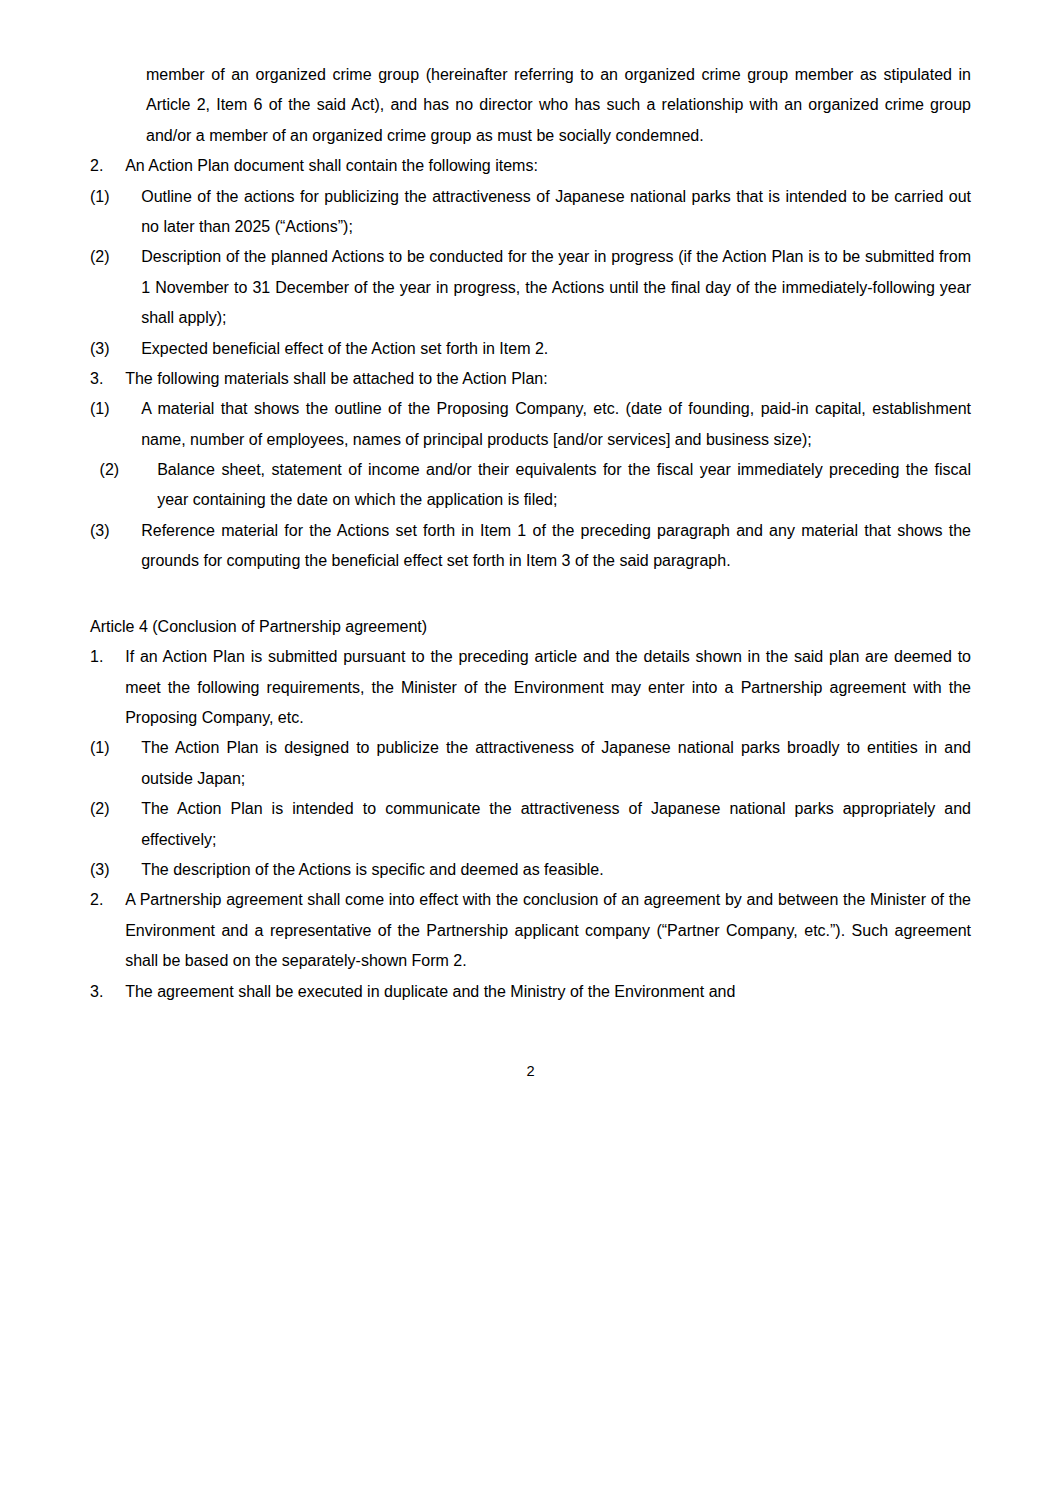member of an organized crime group (hereinafter referring to an organized crime group member as stipulated in Article 2, Item 6 of the said Act), and has no director who has such a relationship with an organized crime group and/or a member of an organized crime group as must be socially condemned.
2. An Action Plan document shall contain the following items:
(1) Outline of the actions for publicizing the attractiveness of Japanese national parks that is intended to be carried out no later than 2025 (“Actions”);
(2) Description of the planned Actions to be conducted for the year in progress (if the Action Plan is to be submitted from 1 November to 31 December of the year in progress, the Actions until the final day of the immediately-following year shall apply);
(3) Expected beneficial effect of the Action set forth in Item 2.
3. The following materials shall be attached to the Action Plan:
(1) A material that shows the outline of the Proposing Company, etc. (date of founding, paid-in capital, establishment name, number of employees, names of principal products [and/or services] and business size);
(2) Balance sheet, statement of income and/or their equivalents for the fiscal year immediately preceding the fiscal year containing the date on which the application is filed;
(3) Reference material for the Actions set forth in Item 1 of the preceding paragraph and any material that shows the grounds for computing the beneficial effect set forth in Item 3 of the said paragraph.
Article 4 (Conclusion of Partnership agreement)
1. If an Action Plan is submitted pursuant to the preceding article and the details shown in the said plan are deemed to meet the following requirements, the Minister of the Environment may enter into a Partnership agreement with the Proposing Company, etc.
(1) The Action Plan is designed to publicize the attractiveness of Japanese national parks broadly to entities in and outside Japan;
(2) The Action Plan is intended to communicate the attractiveness of Japanese national parks appropriately and effectively;
(3) The description of the Actions is specific and deemed as feasible.
2. A Partnership agreement shall come into effect with the conclusion of an agreement by and between the Minister of the Environment and a representative of the Partnership applicant company (“Partner Company, etc.”). Such agreement shall be based on the separately-shown Form 2.
3. The agreement shall be executed in duplicate and the Ministry of the Environment and
2